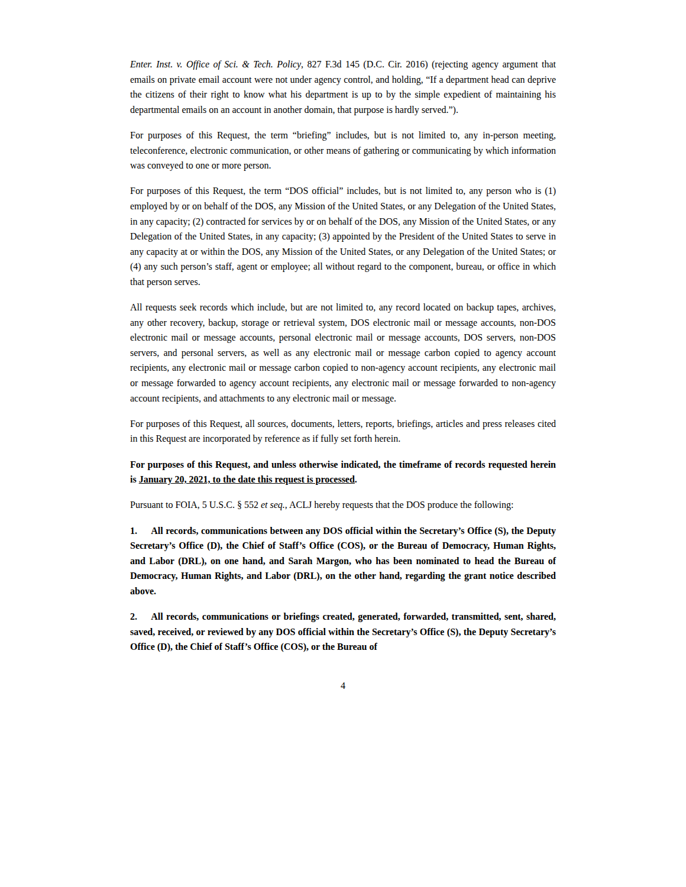Enter. Inst. v. Office of Sci. & Tech. Policy, 827 F.3d 145 (D.C. Cir. 2016) (rejecting agency argument that emails on private email account were not under agency control, and holding, “If a department head can deprive the citizens of their right to know what his department is up to by the simple expedient of maintaining his departmental emails on an account in another domain, that purpose is hardly served.”).
For purposes of this Request, the term “briefing” includes, but is not limited to, any in-person meeting, teleconference, electronic communication, or other means of gathering or communicating by which information was conveyed to one or more person.
For purposes of this Request, the term “DOS official” includes, but is not limited to, any person who is (1) employed by or on behalf of the DOS, any Mission of the United States, or any Delegation of the United States, in any capacity; (2) contracted for services by or on behalf of the DOS, any Mission of the United States, or any Delegation of the United States, in any capacity; (3) appointed by the President of the United States to serve in any capacity at or within the DOS, any Mission of the United States, or any Delegation of the United States; or (4) any such person’s staff, agent or employee; all without regard to the component, bureau, or office in which that person serves.
All requests seek records which include, but are not limited to, any record located on backup tapes, archives, any other recovery, backup, storage or retrieval system, DOS electronic mail or message accounts, non-DOS electronic mail or message accounts, personal electronic mail or message accounts, DOS servers, non-DOS servers, and personal servers, as well as any electronic mail or message carbon copied to agency account recipients, any electronic mail or message carbon copied to non-agency account recipients, any electronic mail or message forwarded to agency account recipients, any electronic mail or message forwarded to non-agency account recipients, and attachments to any electronic mail or message.
For purposes of this Request, all sources, documents, letters, reports, briefings, articles and press releases cited in this Request are incorporated by reference as if fully set forth herein.
For purposes of this Request, and unless otherwise indicated, the timeframe of records requested herein is January 20, 2021, to the date this request is processed.
Pursuant to FOIA, 5 U.S.C. § 552 et seq., ACLJ hereby requests that the DOS produce the following:
1. All records, communications between any DOS official within the Secretary’s Office (S), the Deputy Secretary’s Office (D), the Chief of Staff’s Office (COS), or the Bureau of Democracy, Human Rights, and Labor (DRL), on one hand, and Sarah Margon, who has been nominated to head the Bureau of Democracy, Human Rights, and Labor (DRL), on the other hand, regarding the grant notice described above.
2. All records, communications or briefings created, generated, forwarded, transmitted, sent, shared, saved, received, or reviewed by any DOS official within the Secretary’s Office (S), the Deputy Secretary’s Office (D), the Chief of Staff’s Office (COS), or the Bureau of
4